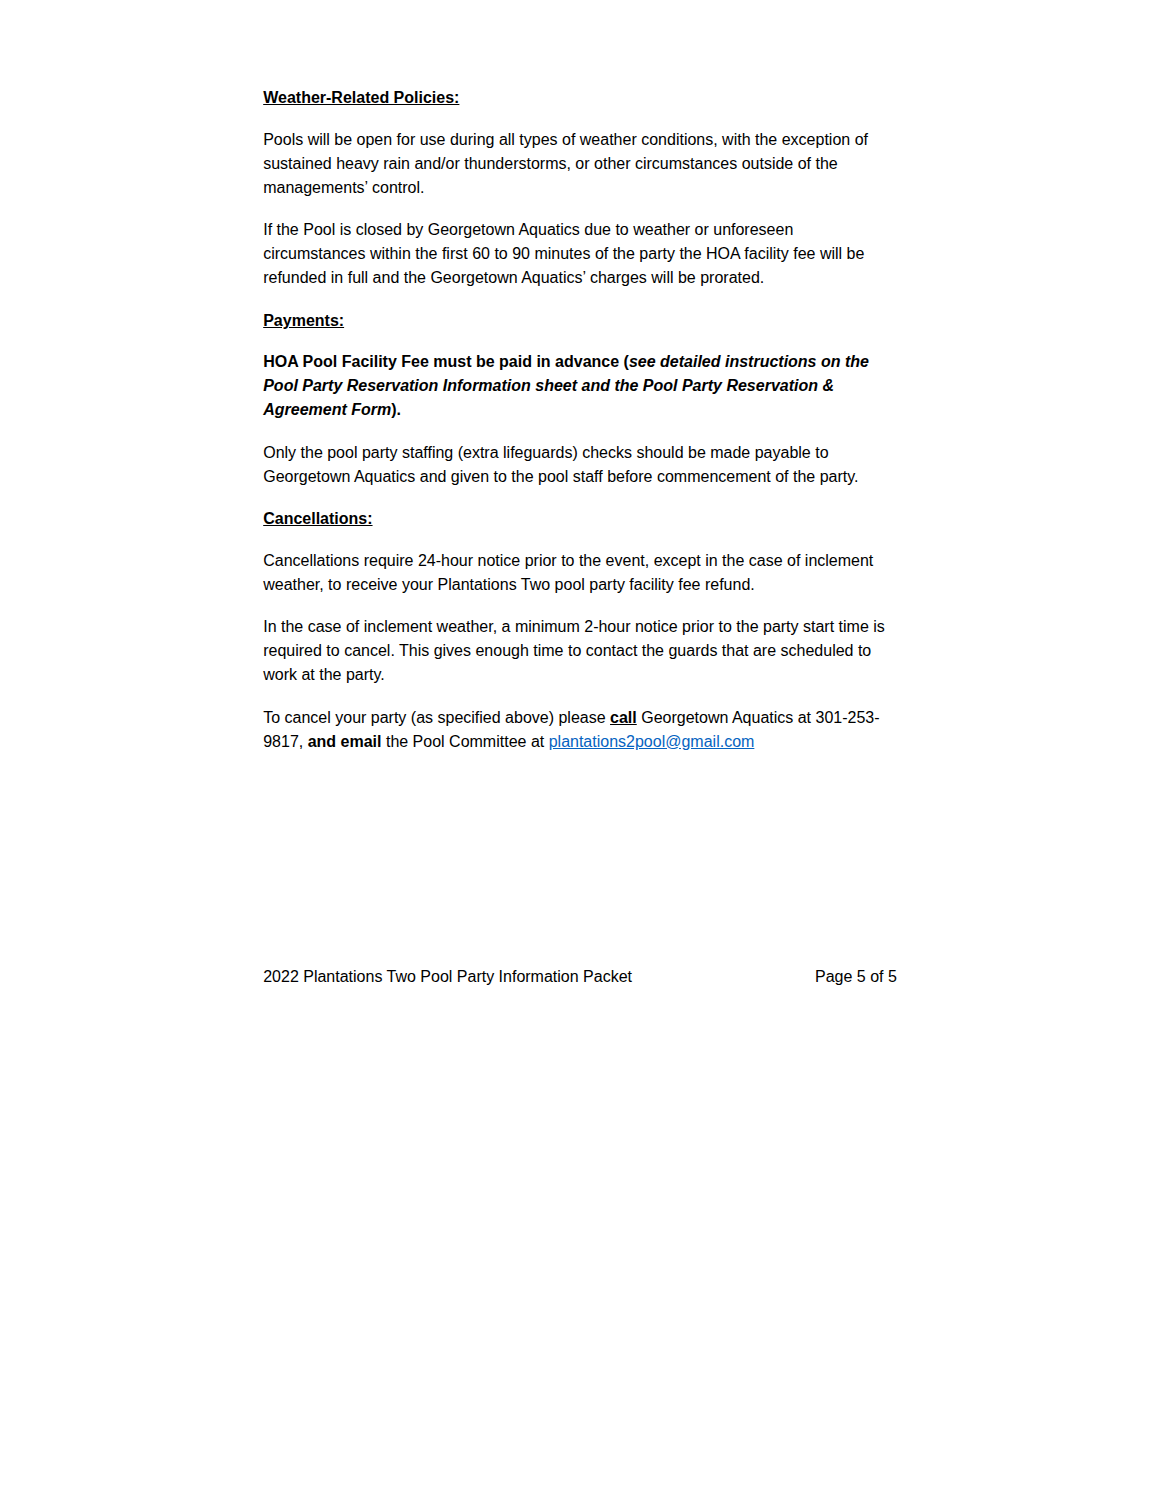Weather-Related Policies:
Pools will be open for use during all types of weather conditions, with the exception of sustained heavy rain and/or thunderstorms, or other circumstances outside of the managements’ control.
If the Pool is closed by Georgetown Aquatics due to weather or unforeseen circumstances within the first 60 to 90 minutes of the party the HOA facility fee will be refunded in full and the Georgetown Aquatics’ charges will be prorated.
Payments:
HOA Pool Facility Fee must be paid in advance (see detailed instructions on the Pool Party Reservation Information sheet and the Pool Party Reservation & Agreement Form).
Only the pool party staffing (extra lifeguards) checks should be made payable to Georgetown Aquatics and given to the pool staff before commencement of the party.
Cancellations:
Cancellations require 24-hour notice prior to the event, except in the case of inclement weather, to receive your Plantations Two pool party facility fee refund.
In the case of inclement weather, a minimum 2-hour notice prior to the party start time is required to cancel. This gives enough time to contact the guards that are scheduled to work at the party.
To cancel your party (as specified above) please call Georgetown Aquatics at 301-253-9817, and email the Pool Committee at plantations2pool@gmail.com
2022 Plantations Two Pool Party Information Packet
Page 5 of 5